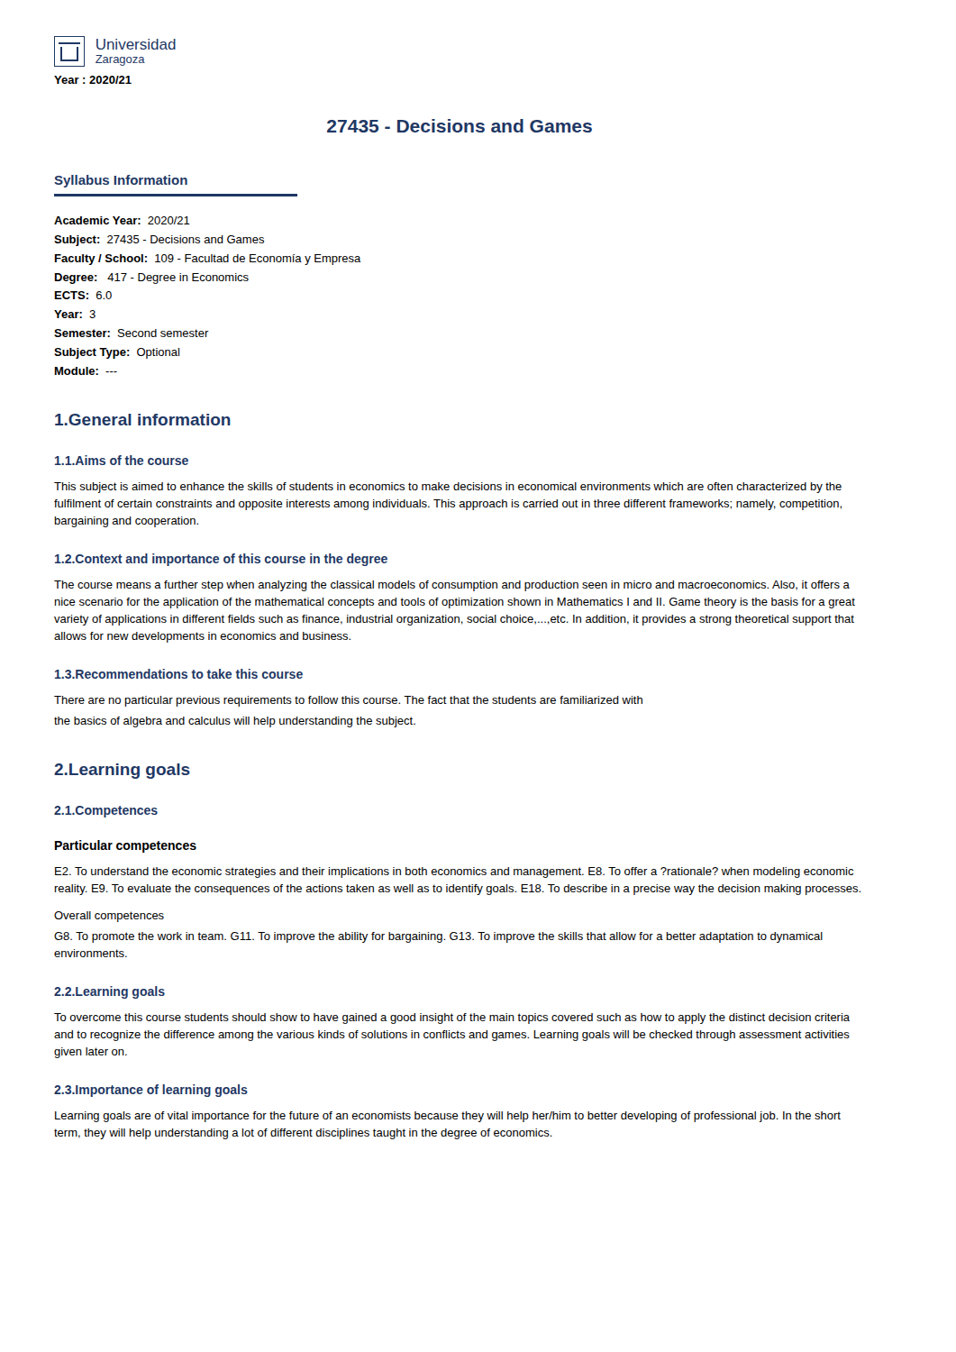Universidad
Zaragoza
Year : 2020/21
27435 - Decisions and Games
Syllabus Information
Academic Year: 2020/21
Subject: 27435 - Decisions and Games
Faculty / School: 109 - Facultad de Economía y Empresa
Degree: 417 - Degree in Economics
ECTS: 6.0
Year: 3
Semester: Second semester
Subject Type: Optional
Module: ---
1.General information
1.1.Aims of the course
This subject is aimed to enhance the skills of students in economics to make decisions in economical environments which are often characterized by the fulfilment of certain constraints and opposite interests among individuals. This approach is carried out in three different frameworks; namely, competition, bargaining and cooperation.
1.2.Context and importance of this course in the degree
The course means a further step when analyzing the classical models of consumption and production seen in micro and macroeconomics. Also, it offers a nice scenario for the application of the mathematical concepts and tools of optimization shown in Mathematics I and II. Game theory is the basis for a great variety of applications in different fields such as finance, industrial organization, social choice,...,etc. In addition, it provides a strong theoretical support that allows for new developments in economics and business.
1.3.Recommendations to take this course
There are no particular previous requirements to follow this course. The fact that the students are familiarized with
the basics of algebra and calculus will help understanding the subject.
2.Learning goals
2.1.Competences
Particular competences
E2. To understand the economic strategies and their implications in both economics and management. E8. To offer a ?rationale? when modeling economic reality. E9. To evaluate the consequences of the actions taken as well as to identify goals. E18. To describe in a precise way the decision making processes.
Overall competences
G8. To promote the work in team. G11. To improve the ability for bargaining. G13. To improve the skills that allow for a better adaptation to dynamical environments.
2.2.Learning goals
To overcome this course students should show to have gained a good insight of the main topics covered such as how to apply the distinct decision criteria and to recognize the difference among the various kinds of solutions in conflicts and games. Learning goals will be checked through assessment activities given later on.
2.3.Importance of learning goals
Learning goals are of vital importance for the future of an economists because they will help her/him to better developing of professional job. In the short term, they will help understanding a lot of different disciplines taught in the degree of economics.